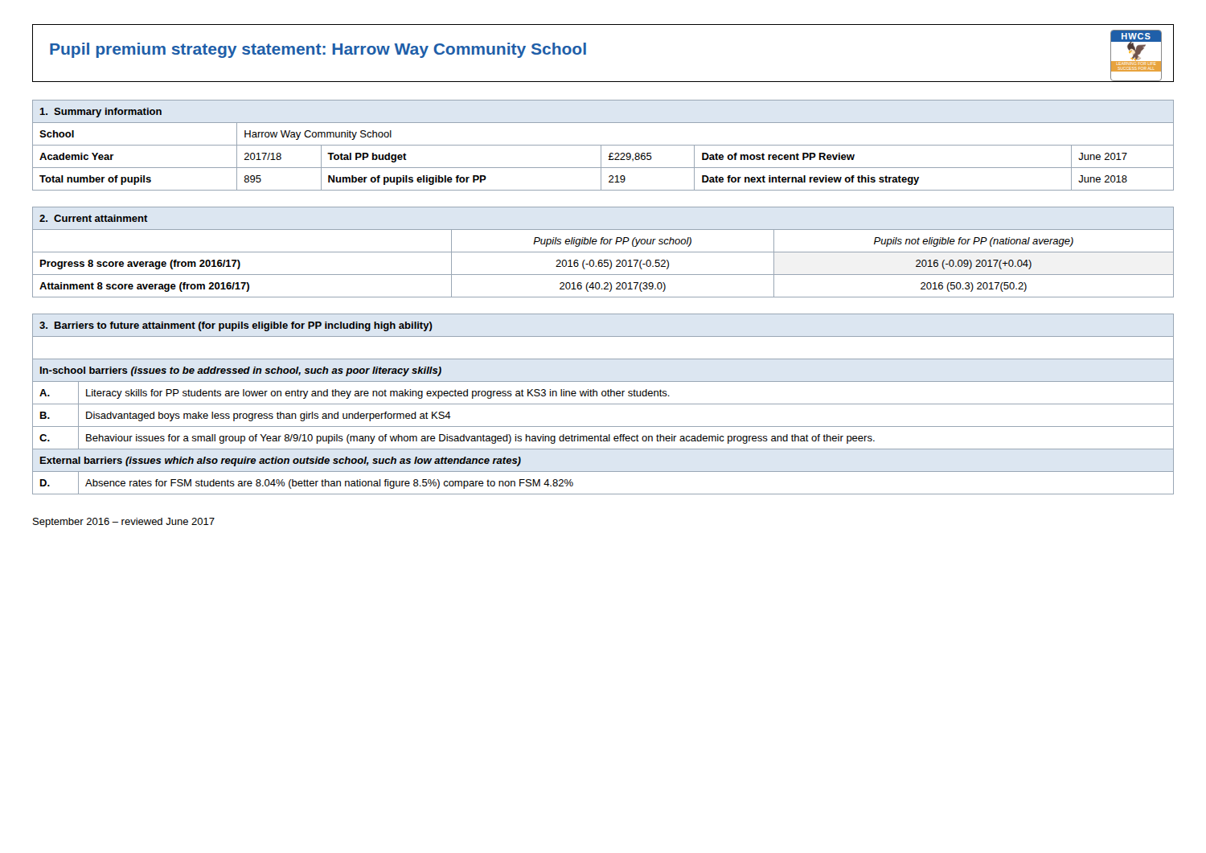Pupil premium strategy statement: Harrow Way Community School
HWCS 🦅 LEARNING FOR LIFE
SUCCESS FOR ALL
| 1. Summary information |
| School | Harrow Way Community School |
| Academic Year | 2017/18 | Total PP budget | £229,865 | Date of most recent PP Review | June 2017 |
| Total number of pupils | 895 | Number of pupils eligible for PP | 219 | Date for next internal review of this strategy | June 2018 |
| 2. Current attainment |
| | Pupils eligible for PP (your school) | Pupils not eligible for PP (national average) |
| Progress 8 score average (from 2016/17) | 2016 (-0.65) 2017(-0.52) | 2016 (-0.09) 2017(+0.04) |
| Attainment 8 score average (from 2016/17) | 2016 (40.2) 2017(39.0) | 2016 (50.3) 2017(50.2) |
| 3. Barriers to future attainment (for pupils eligible for PP including high ability) |
| In-school barriers (issues to be addressed in school, such as poor literacy skills) |
| A. | Literacy skills for PP students are lower on entry and they are not making expected progress at KS3 in line with other students. |
| B. | Disadvantaged boys make less progress than girls and underperformed at KS4 |
| C. | Behaviour issues for a small group of Year 8/9/10 pupils (many of whom are Disadvantaged) is having detrimental effect on their academic progress and that of their peers. |
| External barriers (issues which also require action outside school, such as low attendance rates) |
| D. | Absence rates for FSM students are 8.04% (better than national figure 8.5%) compare to non FSM 4.82% |
September 2016 – reviewed June 2017